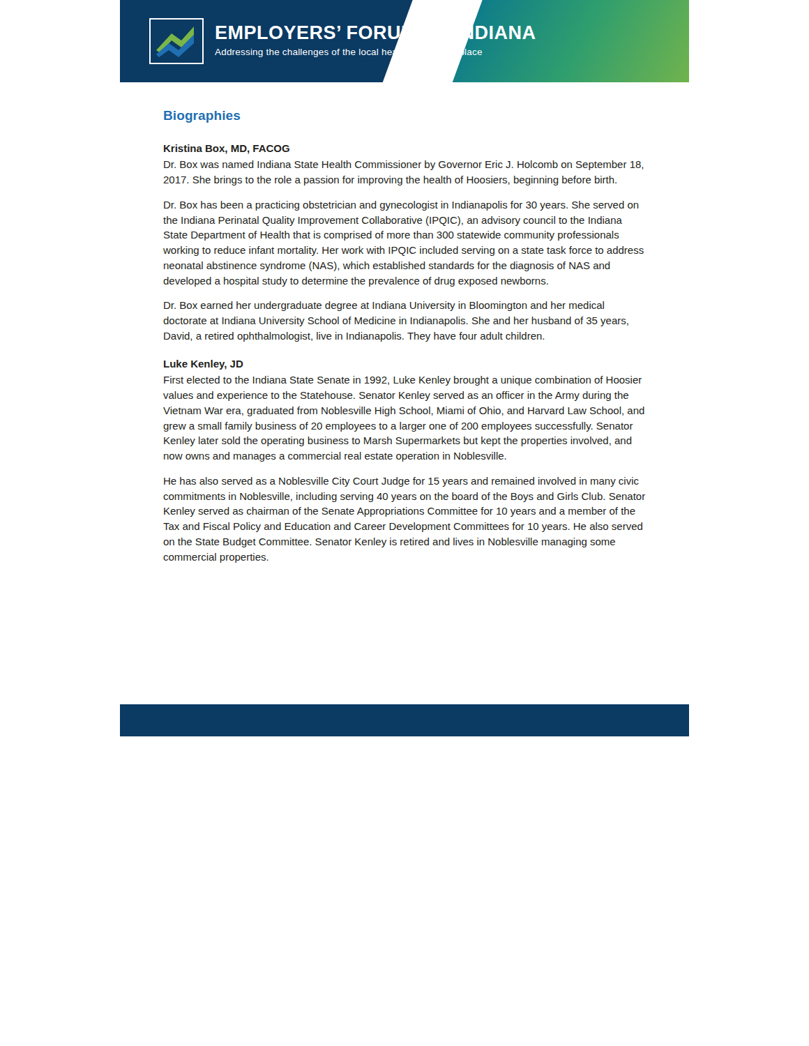EMPLOYERS’ FORUM OF INDIANA
Addressing the challenges of the local healthcare marketplace
Biographies
Kristina Box, MD, FACOG
Dr. Box was named Indiana State Health Commissioner by Governor Eric J. Holcomb on September 18, 2017. She brings to the role a passion for improving the health of Hoosiers, beginning before birth.
Dr. Box has been a practicing obstetrician and gynecologist in Indianapolis for 30 years. She served on the Indiana Perinatal Quality Improvement Collaborative (IPQIC), an advisory council to the Indiana State Department of Health that is comprised of more than 300 statewide community professionals working to reduce infant mortality. Her work with IPQIC included serving on a state task force to address neonatal abstinence syndrome (NAS), which established standards for the diagnosis of NAS and developed a hospital study to determine the prevalence of drug exposed newborns.
Dr. Box earned her undergraduate degree at Indiana University in Bloomington and her medical doctorate at Indiana University School of Medicine in Indianapolis. She and her husband of 35 years, David, a retired ophthalmologist, live in Indianapolis. They have four adult children.
Luke Kenley, JD
First elected to the Indiana State Senate in 1992, Luke Kenley brought a unique combination of Hoosier values and experience to the Statehouse. Senator Kenley served as an officer in the Army during the Vietnam War era, graduated from Noblesville High School, Miami of Ohio, and Harvard Law School, and grew a small family business of 20 employees to a larger one of 200 employees successfully. Senator Kenley later sold the operating business to Marsh Supermarkets but kept the properties involved, and now owns and manages a commercial real estate operation in Noblesville.
He has also served as a Noblesville City Court Judge for 15 years and remained involved in many civic commitments in Noblesville, including serving 40 years on the board of the Boys and Girls Club. Senator Kenley served as chairman of the Senate Appropriations Committee for 10 years and a member of the Tax and Fiscal Policy and Education and Career Development Committees for 10 years. He also served on the State Budget Committee. Senator Kenley is retired and lives in Noblesville managing some commercial properties.